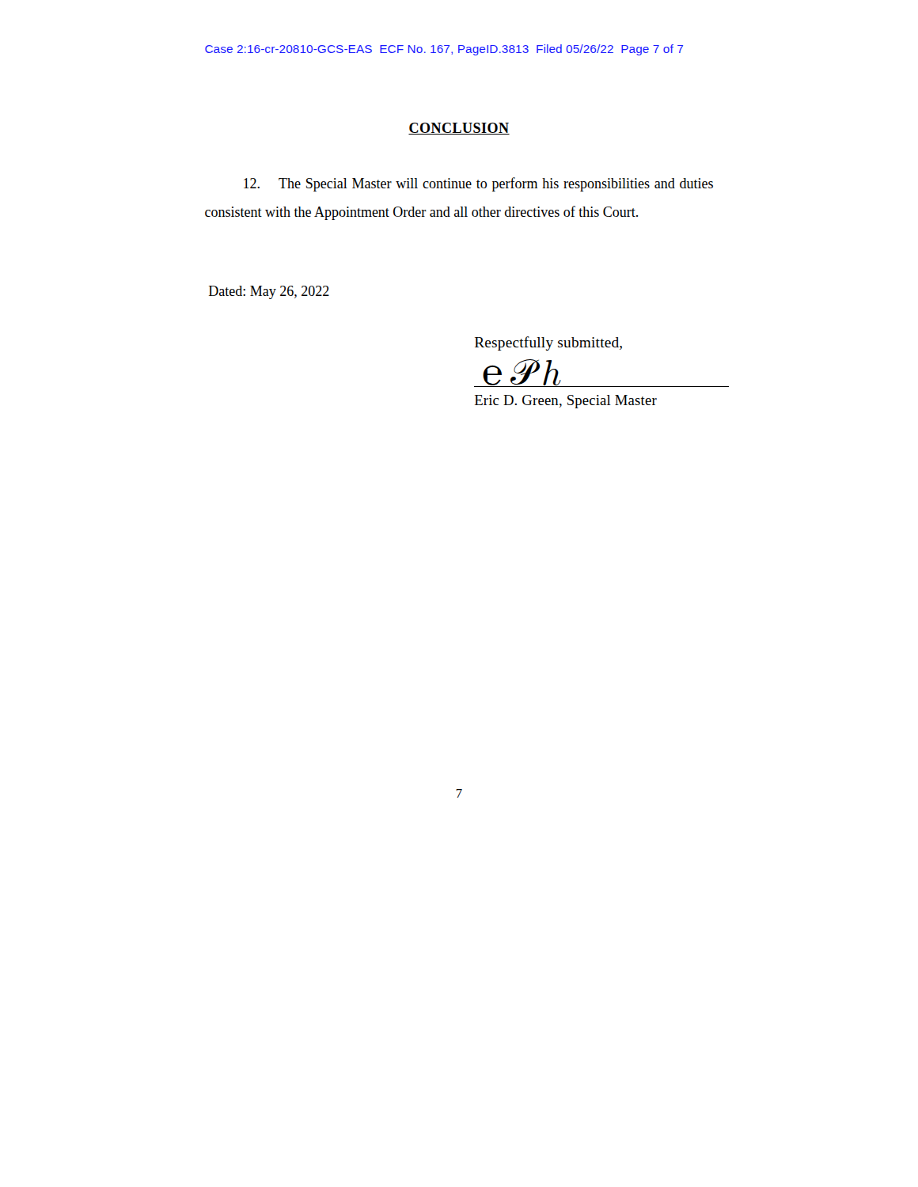Case 2:16-cr-20810-GCS-EAS ECF No. 167, PageID.3813 Filed 05/26/22 Page 7 of 7
CONCLUSION
12. The Special Master will continue to perform his responsibilities and duties consistent with the Appointment Order and all other directives of this Court.
Dated: May 26, 2022
Respectfully submitted,
℮ 𝒫 ℎ
Eric D. Green, Special Master
7